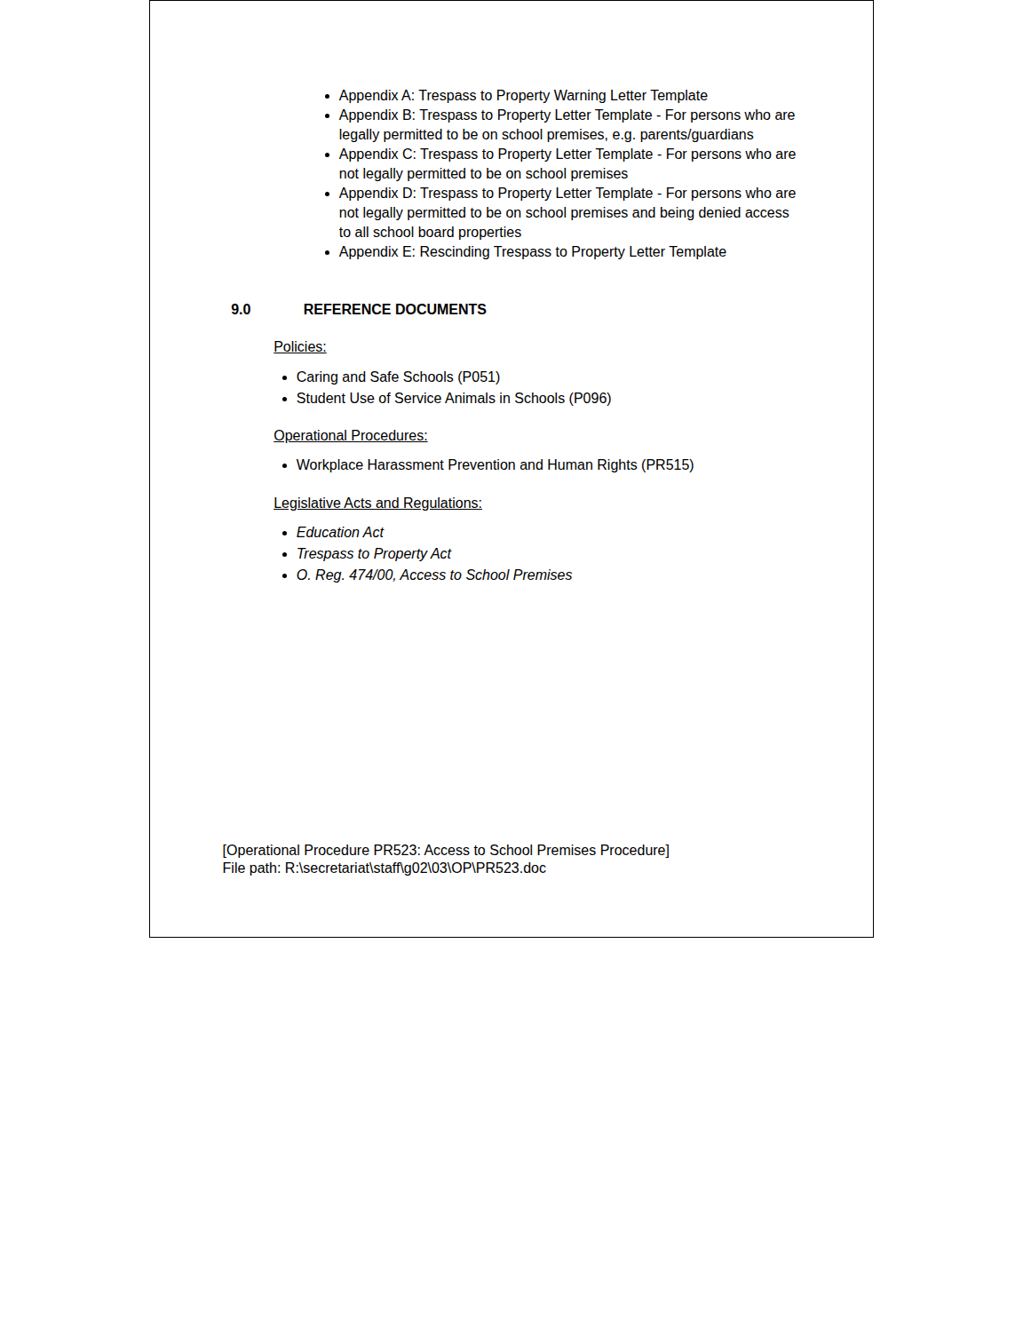Appendix A: Trespass to Property Warning Letter Template
Appendix B: Trespass to Property Letter Template - For persons who are legally permitted to be on school premises, e.g. parents/guardians
Appendix C: Trespass to Property Letter Template - For persons who are not legally permitted to be on school premises
Appendix D: Trespass to Property Letter Template - For persons who are not legally permitted to be on school premises and being denied access to all school board properties
Appendix E: Rescinding Trespass to Property Letter Template
9.0 REFERENCE DOCUMENTS
Policies:
Caring and Safe Schools (P051)
Student Use of Service Animals in Schools (P096)
Operational Procedures:
Workplace Harassment Prevention and Human Rights (PR515)
Legislative Acts and Regulations:
Education Act
Trespass to Property Act
O. Reg. 474/00, Access to School Premises
[Operational Procedure PR523: Access to School Premises Procedure]
File path: R:\secretariat\staff\g02\03\OP\PR523.doc